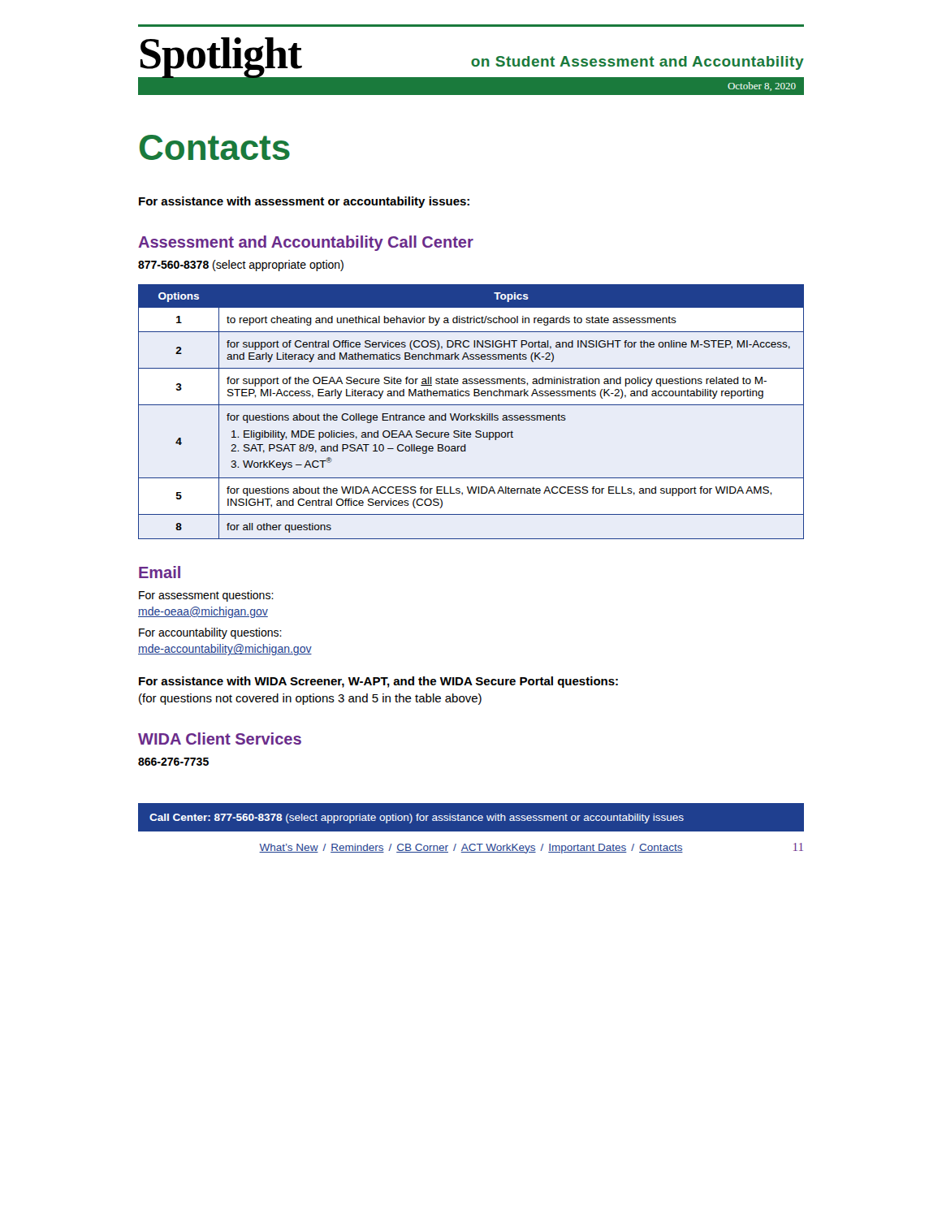Spotlight
on Student Assessment and Accountability
October 8, 2020
Contacts
For assistance with assessment or accountability issues:
Assessment and Accountability Call Center
877-560-8378 (select appropriate option)
| Options | Topics |
| --- | --- |
| 1 | to report cheating and unethical behavior by a district/school in regards to state assessments |
| 2 | for support of Central Office Services (COS), DRC INSIGHT Portal, and INSIGHT for the online M-STEP, MI-Access, and Early Literacy and Mathematics Benchmark Assessments (K-2) |
| 3 | for support of the OEAA Secure Site for all state assessments, administration and policy questions related to M-STEP, MI-Access, Early Literacy and Mathematics Benchmark Assessments (K-2), and accountability reporting |
| 4 | for questions about the College Entrance and Workskills assessments Eligibility, MDE policies, and OEAA Secure Site Support SAT, PSAT 8/9, and PSAT 10 – College Board WorkKeys – ACT ® |
| 5 | for questions about the WIDA ACCESS for ELLs, WIDA Alternate ACCESS for ELLs, and support for WIDA AMS, INSIGHT, and Central Office Services (COS) |
| 8 | for all other questions |
Email
For assessment questions:
mde-oeaa@michigan.gov
For accountability questions:
mde-accountability@michigan.gov
For assistance with WIDA Screener, W-APT, and the WIDA Secure Portal questions:
(for questions not covered in options 3 and 5 in the table above)
WIDA Client Services
866-276-7735
Call Center: 877-560-8378 (select appropriate option) for assistance with assessment or accountability issues
What’s New/ Reminders/ CB Corner/ ACT WorkKeys/ Important Dates/ Contacts 11